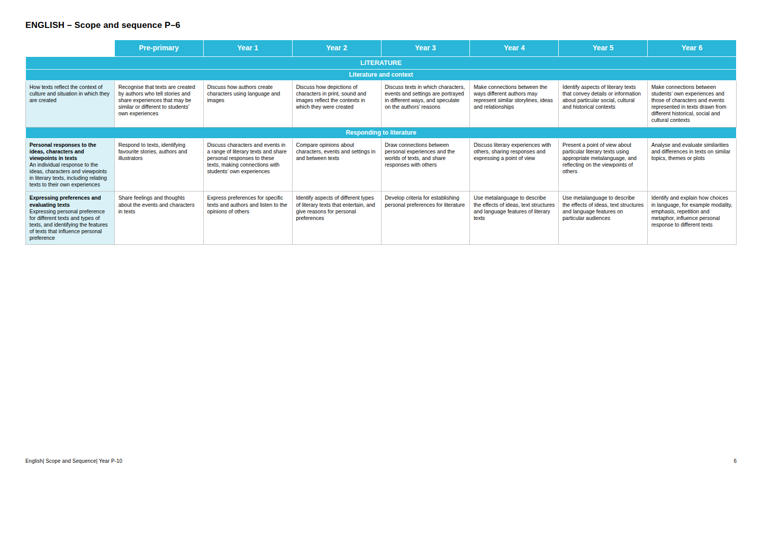ENGLISH – Scope and sequence P–6
| | Pre-primary | Year 1 | Year 2 | Year 3 | Year 4 | Year 5 | Year 6 |
| --- | --- | --- | --- | --- | --- | --- | --- |
| LITERATURE |
| Literature and context |
| How texts reflect the context of culture and situation in which they are created | Recognise that texts are created by authors who tell stories and share experiences that may be similar or different to students’ own experiences | Discuss how authors create characters using language and images | Discuss how depictions of characters in print, sound and images reflect the contexts in which they were created | Discuss texts in which characters, events and settings are portrayed in different ways, and speculate on the authors’ reasons | Make connections between the ways different authors may represent similar storylines, ideas and relationships | Identify aspects of literary texts that convey details or information about particular social, cultural and historical contexts | Make connections between students’ own experiences and those of characters and events represented in texts drawn from different historical, social and cultural contexts |
| Responding to literature |
| Personal responses to the ideas, characters and viewpoints in texts An individual response to the ideas, characters and viewpoints in literary texts, including relating texts to their own experiences | Respond to texts, identifying favourite stories, authors and illustrators | Discuss characters and events in a range of literary texts and share personal responses to these texts, making connections with students’ own experiences | Compare opinions about characters, events and settings in and between texts | Draw connections between personal experiences and the worlds of texts, and share responses with others | Discuss literary experiences with others, sharing responses and expressing a point of view | Present a point of view about particular literary texts using appropriate metalanguage, and reflecting on the viewpoints of others | Analyse and evaluate similarities and differences in texts on similar topics, themes or plots |
| Expressing preferences and evaluating texts Expressing personal preference for different texts and types of texts, and identifying the features of texts that influence personal preference | Share feelings and thoughts about the events and characters in texts | Express preferences for specific texts and authors and listen to the opinions of others | Identify aspects of different types of literary texts that entertain, and give reasons for personal preferences | Develop criteria for establishing personal preferences for literature | Use metalanguage to describe the effects of ideas, text structures and language features of literary texts | Use metalanguage to describe the effects of ideas, text structures and language features on particular audiences | Identify and explain how choices in language, for example modality, emphasis, repetition and metaphor, influence personal response to different texts |
English| Scope and Sequence| Year P-10
6